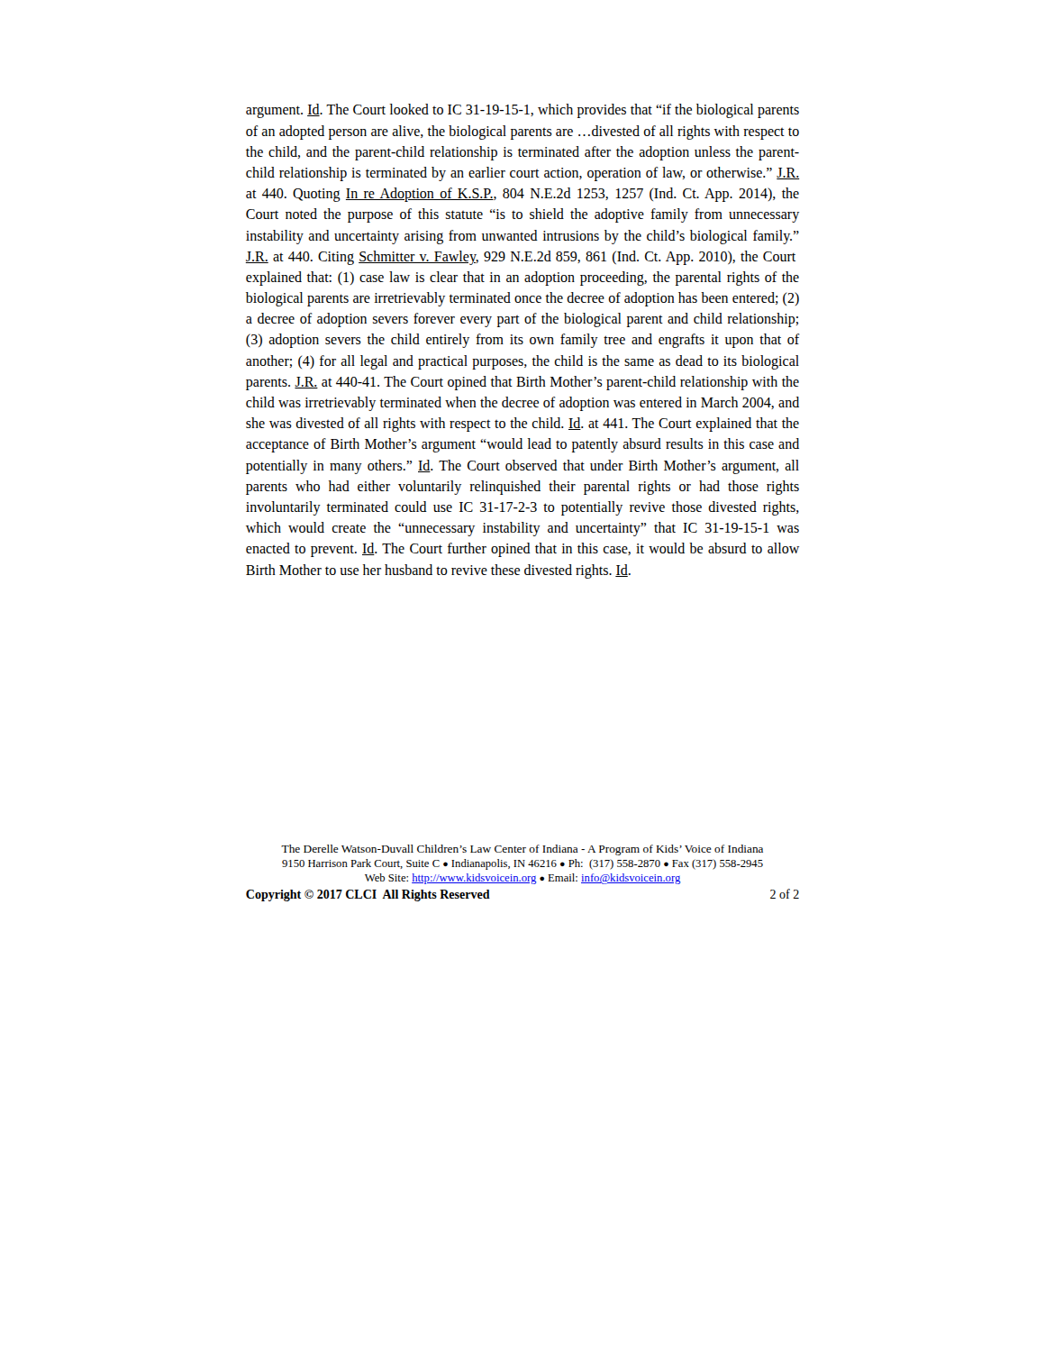argument. Id. The Court looked to IC 31-19-15-1, which provides that “if the biological parents of an adopted person are alive, the biological parents are …divested of all rights with respect to the child, and the parent-child relationship is terminated after the adoption unless the parent-child relationship is terminated by an earlier court action, operation of law, or otherwise.” J.R. at 440. Quoting In re Adoption of K.S.P., 804 N.E.2d 1253, 1257 (Ind. Ct. App. 2014), the Court noted the purpose of this statute “is to shield the adoptive family from unnecessary instability and uncertainty arising from unwanted intrusions by the child’s biological family.” J.R. at 440. Citing Schmitter v. Fawley, 929 N.E.2d 859, 861 (Ind. Ct. App. 2010), the Court explained that: (1) case law is clear that in an adoption proceeding, the parental rights of the biological parents are irretrievably terminated once the decree of adoption has been entered; (2) a decree of adoption severs forever every part of the biological parent and child relationship; (3) adoption severs the child entirely from its own family tree and engrafts it upon that of another; (4) for all legal and practical purposes, the child is the same as dead to its biological parents. J.R. at 440-41. The Court opined that Birth Mother’s parent-child relationship with the child was irretrievably terminated when the decree of adoption was entered in March 2004, and she was divested of all rights with respect to the child. Id. at 441. The Court explained that the acceptance of Birth Mother’s argument “would lead to patently absurd results in this case and potentially in many others.” Id. The Court observed that under Birth Mother’s argument, all parents who had either voluntarily relinquished their parental rights or had those rights involuntarily terminated could use IC 31-17-2-3 to potentially revive those divested rights, which would create the “unnecessary instability and uncertainty” that IC 31-19-15-1 was enacted to prevent. Id. The Court further opined that in this case, it would be absurd to allow Birth Mother to use her husband to revive these divested rights. Id.
The Derelle Watson-Duvall Children’s Law Center of Indiana - A Program of Kids’ Voice of Indiana
9150 Harrison Park Court, Suite C ● Indianapolis, IN 46216 ● Ph: (317) 558-2870 ● Fax (317) 558-2945
Web Site: http://www.kidsvoicein.org ● Email: info@kidsvoicein.org
Copyright © 2017 CLCI All Rights Reserved 2 of 2